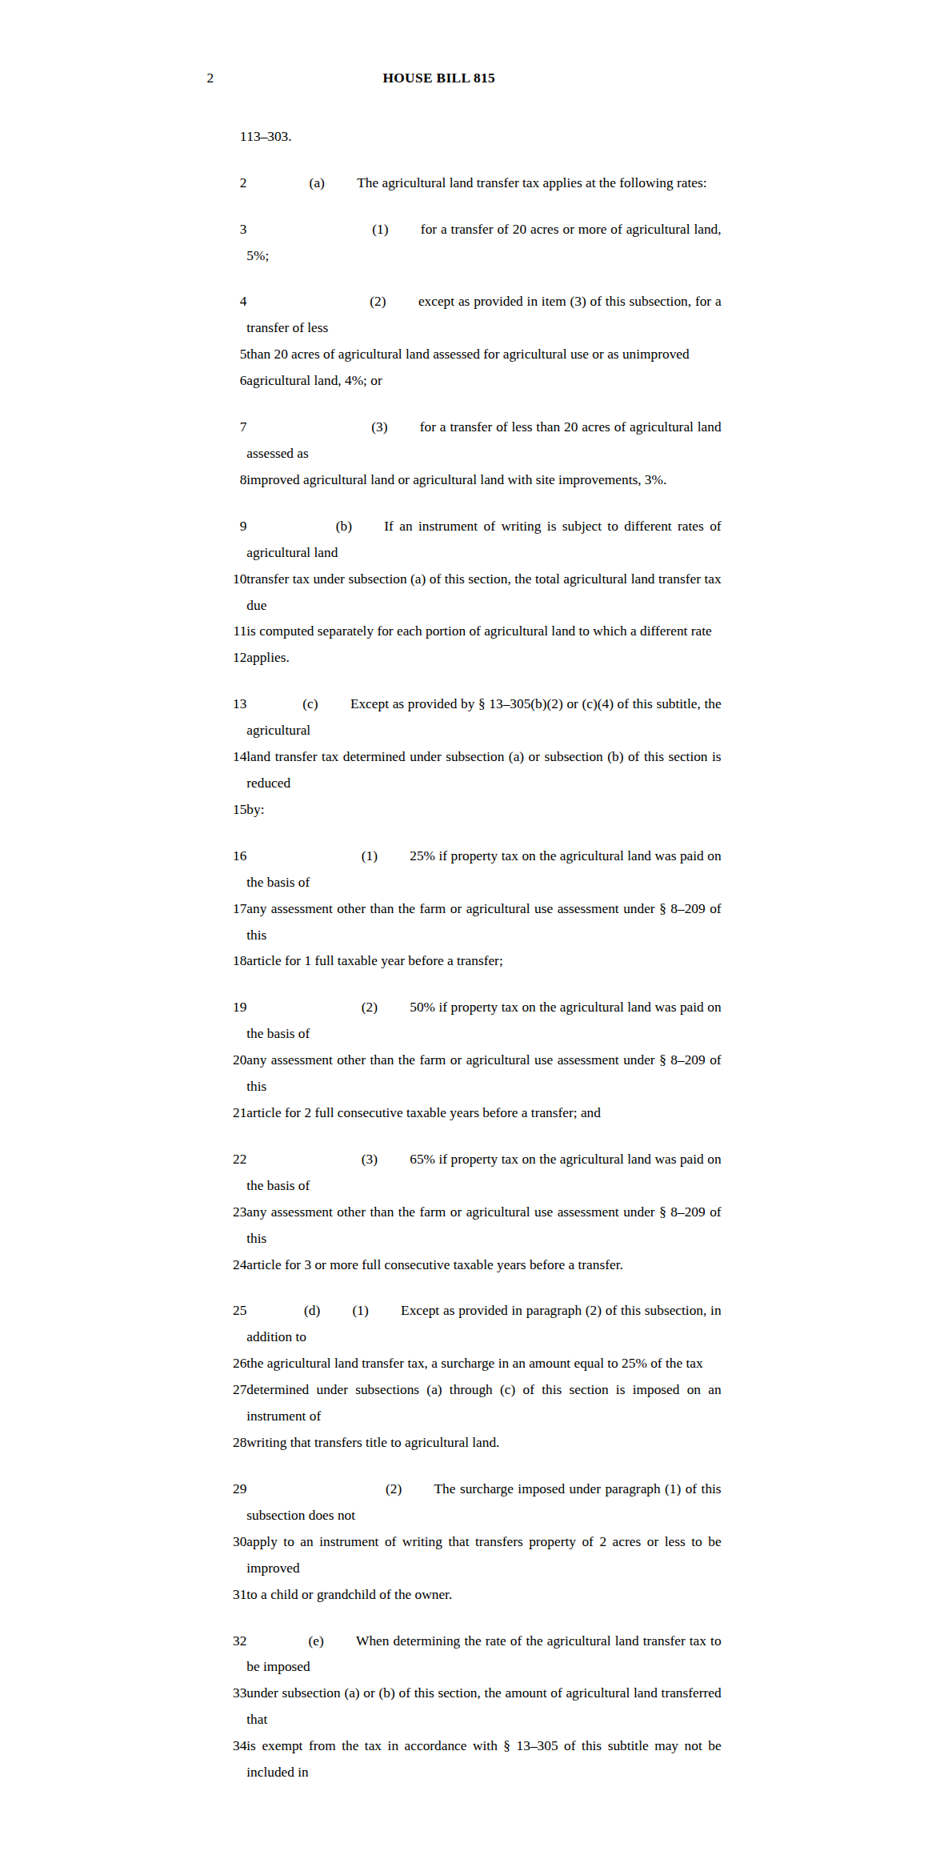2
HOUSE BILL 815
| 1 | 13–303. |
| 2 | (a) The agricultural land transfer tax applies at the following rates: |
| 3 | (1) for a transfer of 20 acres or more of agricultural land, 5%; |
| 4 | (2) except as provided in item (3) of this subsection, for a transfer of less |
| 5 | than 20 acres of agricultural land assessed for agricultural use or as unimproved |
| 6 | agricultural land, 4%; or |
| 7 | (3) for a transfer of less than 20 acres of agricultural land assessed as |
| 8 | improved agricultural land or agricultural land with site improvements, 3%. |
| 9 | (b) If an instrument of writing is subject to different rates of agricultural land |
| 10 | transfer tax under subsection (a) of this section, the total agricultural land transfer tax due |
| 11 | is computed separately for each portion of agricultural land to which a different rate |
| 12 | applies. |
| 13 | (c) Except as provided by § 13–305(b)(2) or (c)(4) of this subtitle, the agricultural |
| 14 | land transfer tax determined under subsection (a) or subsection (b) of this section is reduced |
| 15 | by: |
| 16 | (1) 25% if property tax on the agricultural land was paid on the basis of |
| 17 | any assessment other than the farm or agricultural use assessment under § 8–209 of this |
| 18 | article for 1 full taxable year before a transfer; |
| 19 | (2) 50% if property tax on the agricultural land was paid on the basis of |
| 20 | any assessment other than the farm or agricultural use assessment under § 8–209 of this |
| 21 | article for 2 full consecutive taxable years before a transfer; and |
| 22 | (3) 65% if property tax on the agricultural land was paid on the basis of |
| 23 | any assessment other than the farm or agricultural use assessment under § 8–209 of this |
| 24 | article for 3 or more full consecutive taxable years before a transfer. |
| 25 | (d) (1) Except as provided in paragraph (2) of this subsection, in addition to |
| 26 | the agricultural land transfer tax, a surcharge in an amount equal to 25% of the tax |
| 27 | determined under subsections (a) through (c) of this section is imposed on an instrument of |
| 28 | writing that transfers title to agricultural land. |
| 29 | (2) The surcharge imposed under paragraph (1) of this subsection does not |
| 30 | apply to an instrument of writing that transfers property of 2 acres or less to be improved |
| 31 | to a child or grandchild of the owner. |
| 32 | (e) When determining the rate of the agricultural land transfer tax to be imposed |
| 33 | under subsection (a) or (b) of this section, the amount of agricultural land transferred that |
| 34 | is exempt from the tax in accordance with § 13–305 of this subtitle may not be included in |